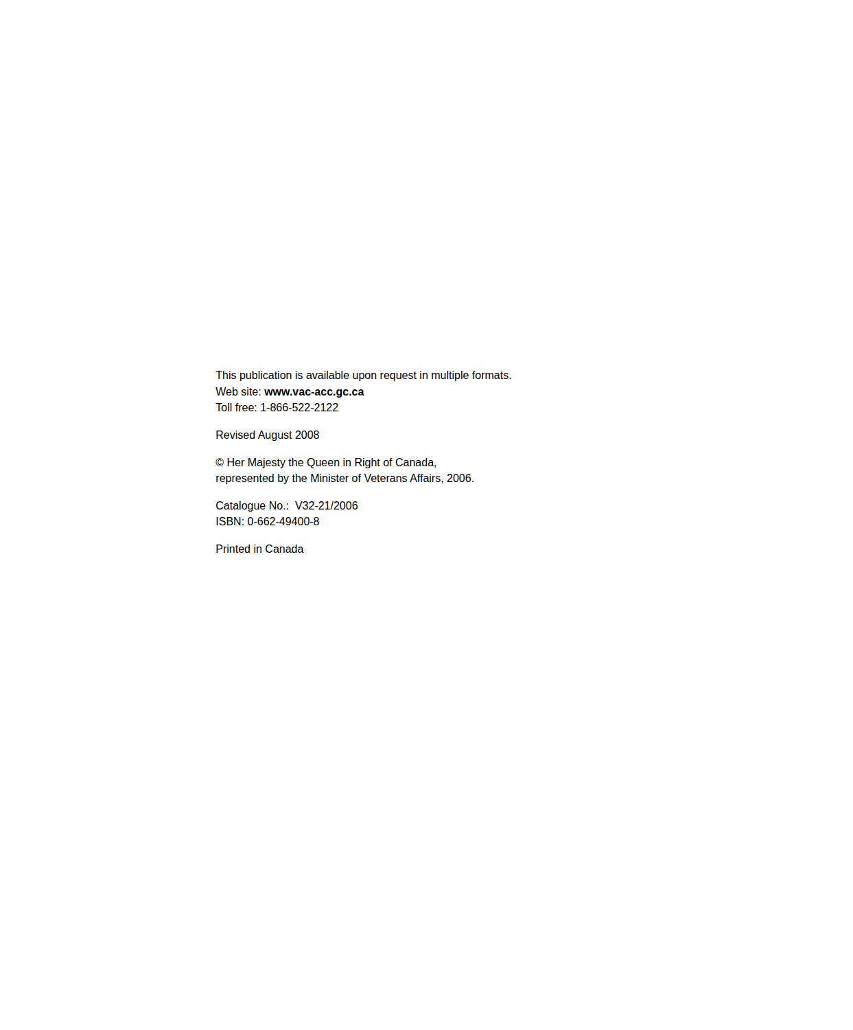This publication is available upon request in multiple formats.
Web site: www.vac-acc.gc.ca
Toll free: 1-866-522-2122
Revised August 2008
© Her Majesty the Queen in Right of Canada,
represented by the Minister of Veterans Affairs, 2006.
Catalogue No.: V32-21/2006
ISBN: 0-662-49400-8
Printed in Canada